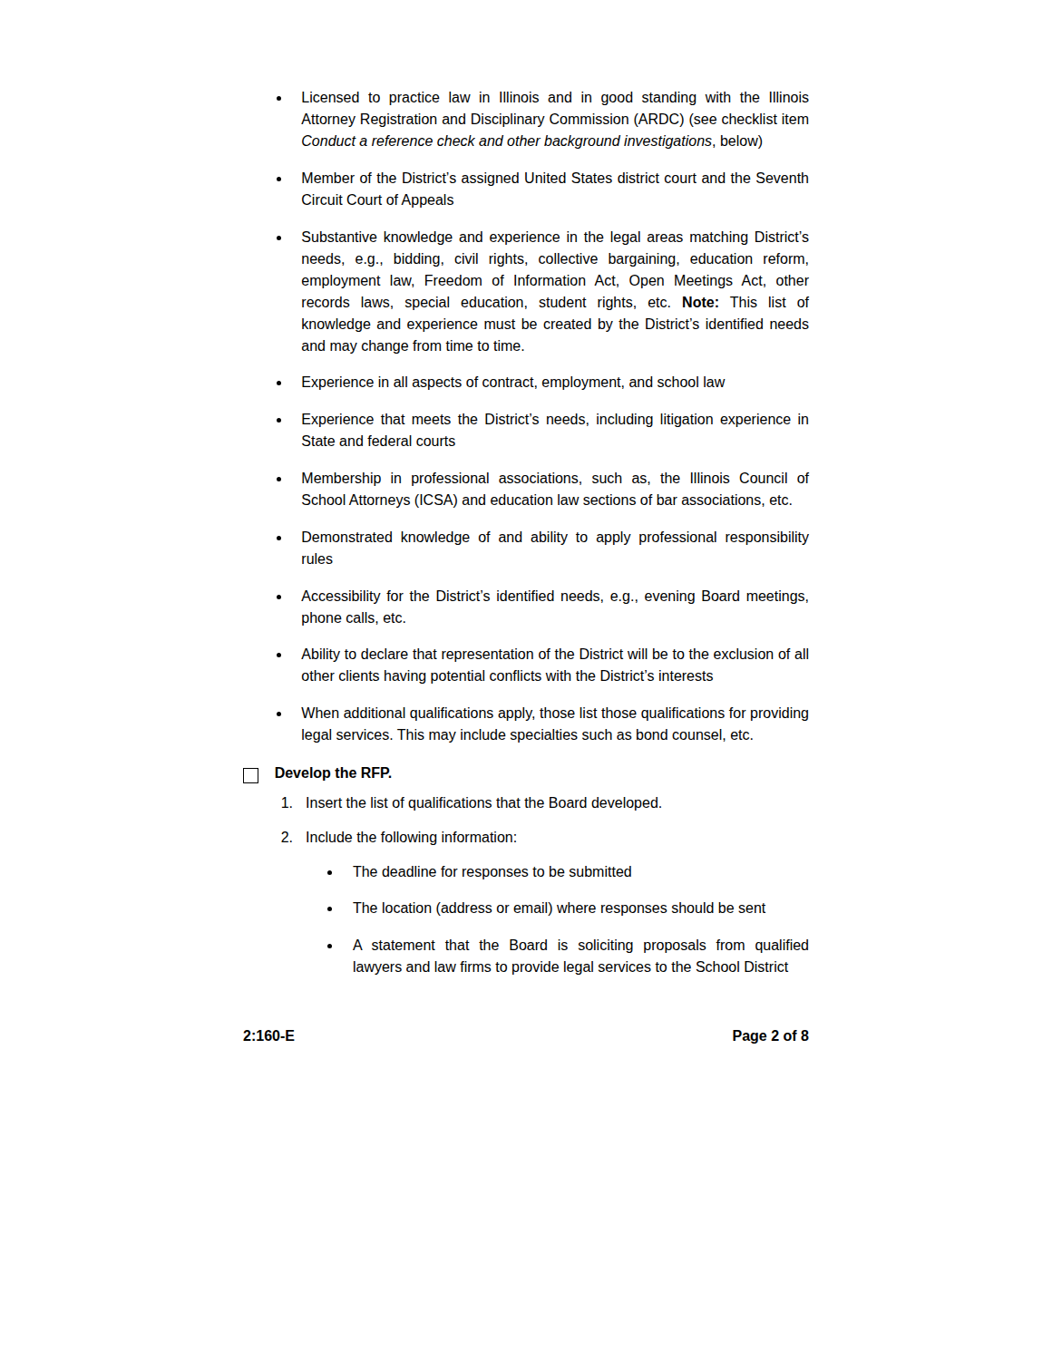Licensed to practice law in Illinois and in good standing with the Illinois Attorney Registration and Disciplinary Commission (ARDC) (see checklist item Conduct a reference check and other background investigations, below)
Member of the District’s assigned United States district court and the Seventh Circuit Court of Appeals
Substantive knowledge and experience in the legal areas matching District’s needs, e.g., bidding, civil rights, collective bargaining, education reform, employment law, Freedom of Information Act, Open Meetings Act, other records laws, special education, student rights, etc. Note: This list of knowledge and experience must be created by the District’s identified needs and may change from time to time.
Experience in all aspects of contract, employment, and school law
Experience that meets the District’s needs, including litigation experience in State and federal courts
Membership in professional associations, such as, the Illinois Council of School Attorneys (ICSA) and education law sections of bar associations, etc.
Demonstrated knowledge of and ability to apply professional responsibility rules
Accessibility for the District’s identified needs, e.g., evening Board meetings, phone calls, etc.
Ability to declare that representation of the District will be to the exclusion of all other clients having potential conflicts with the District’s interests
When additional qualifications apply, those list those qualifications for providing legal services. This may include specialties such as bond counsel, etc.
Develop the RFP.
Insert the list of qualifications that the Board developed.
Include the following information:
The deadline for responses to be submitted
The location (address or email) where responses should be sent
A statement that the Board is soliciting proposals from qualified lawyers and law firms to provide legal services to the School District
2:160-E Page 2 of 8